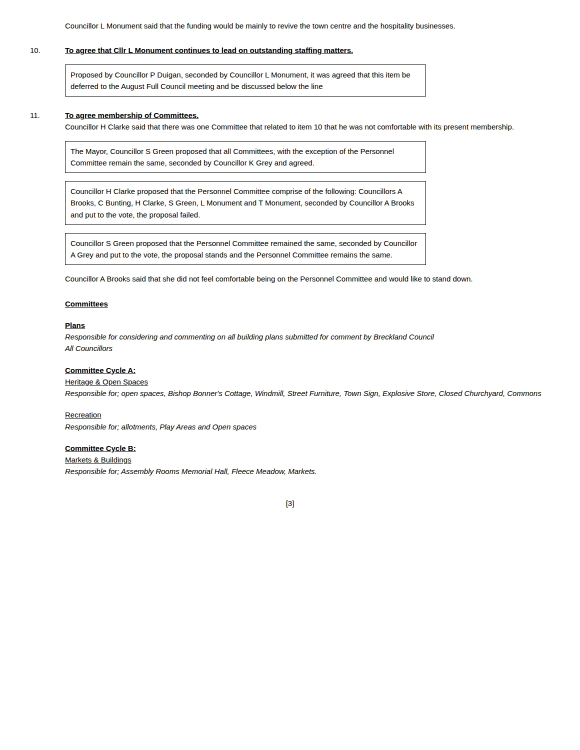Councillor L Monument said that the funding would be mainly to revive the town centre and the hospitality businesses.
10.
To agree that Cllr L Monument continues to lead on outstanding staffing matters.
Proposed by Councillor P Duigan, seconded by Councillor L Monument, it was agreed that this item be deferred to the August Full Council meeting and be discussed below the line
11.
To agree membership of Committees.
Councillor H Clarke said that there was one Committee that related to item 10 that he was not comfortable with its present membership.
The Mayor, Councillor S Green proposed that all Committees, with the exception of the Personnel Committee remain the same, seconded by Councillor K Grey and agreed.
Councillor H Clarke proposed that the Personnel Committee comprise of the following: Councillors A Brooks, C Bunting, H Clarke, S Green, L Monument and T Monument, seconded by Councillor A Brooks and put to the vote, the proposal failed.
Councillor S Green proposed that the Personnel Committee remained the same, seconded by Councillor A Grey and put to the vote, the proposal stands and the Personnel Committee remains the same.
Councillor A Brooks said that she did not feel comfortable being on the Personnel Committee and would like to stand down.
Committees
Plans
Responsible for considering and commenting on all building plans submitted for comment by Breckland Council
All Councillors
Committee Cycle A:
Heritage & Open Spaces
Responsible for; open spaces, Bishop Bonner's Cottage, Windmill, Street Furniture, Town Sign, Explosive Store, Closed Churchyard, Commons
Recreation
Responsible for; allotments, Play Areas and Open spaces
Committee Cycle B:
Markets & Buildings
Responsible for; Assembly Rooms Memorial Hall, Fleece Meadow, Markets.
[3]